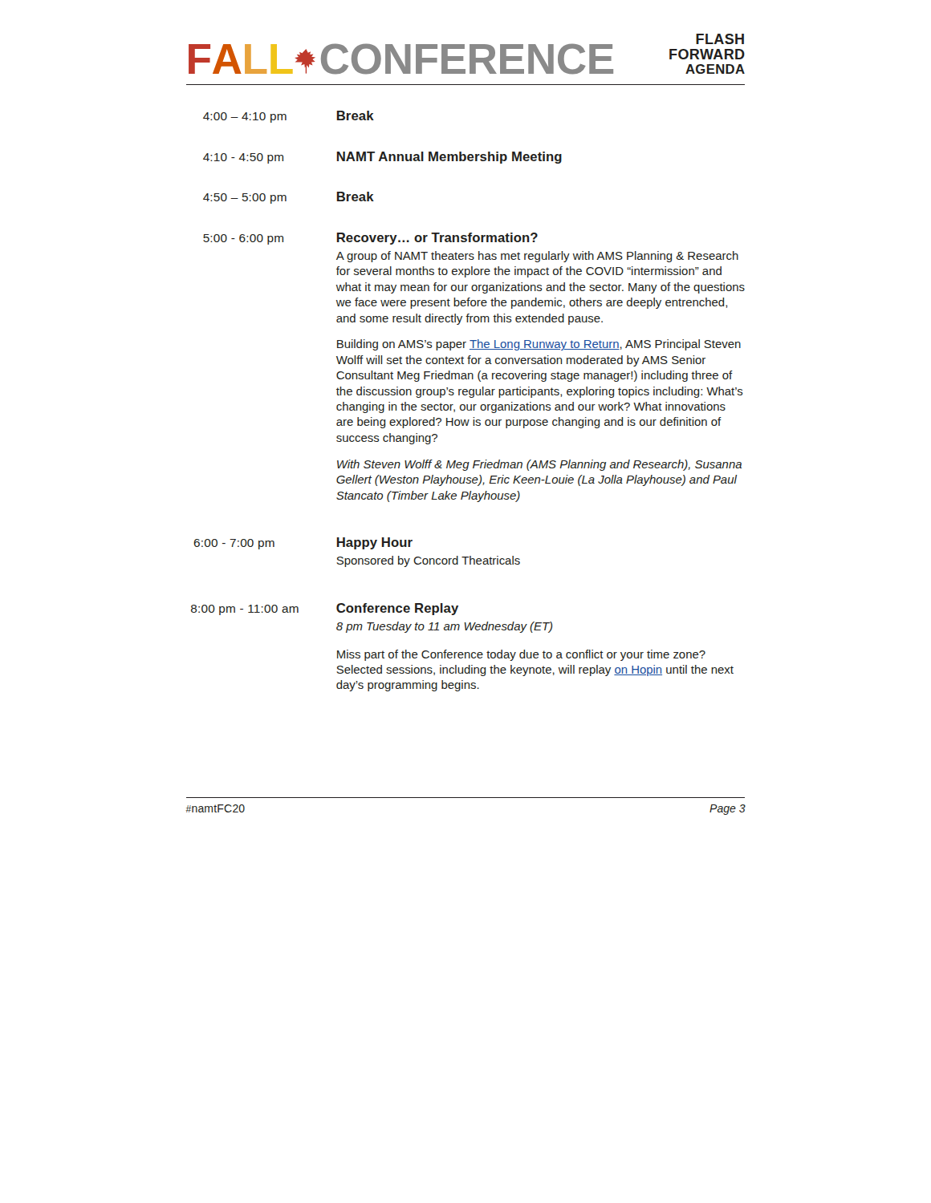FALL CONFERENCE
FLASH FORWARD
AGENDA
4:00 – 4:10 pm
Break
4:10 - 4:50 pm
NAMT Annual Membership Meeting
4:50 – 5:00 pm
Break
5:00 - 6:00 pm
Recovery… or Transformation?
A group of NAMT theaters has met regularly with AMS Planning & Research for several months to explore the impact of the COVID “intermission” and what it may mean for our organizations and the sector. Many of the questions we face were present before the pandemic, others are deeply entrenched, and some result directly from this extended pause.
Building on AMS’s paper The Long Runway to Return, AMS Principal Steven Wolff will set the context for a conversation moderated by AMS Senior Consultant Meg Friedman (a recovering stage manager!) including three of the discussion group’s regular participants, exploring topics including: What’s changing in the sector, our organizations and our work? What innovations are being explored? How is our purpose changing and is our definition of success changing?
With Steven Wolff & Meg Friedman (AMS Planning and Research), Susanna Gellert (Weston Playhouse), Eric Keen-Louie (La Jolla Playhouse) and Paul Stancato (Timber Lake Playhouse)
6:00 - 7:00 pm
Happy Hour
Sponsored by Concord Theatricals
8:00 pm - 11:00 am
Conference Replay
8 pm Tuesday to 11 am Wednesday (ET)
Miss part of the Conference today due to a conflict or your time zone? Selected sessions, including the keynote, will replay on Hopin until the next day’s programming begins.
#namtFC20
Page 3